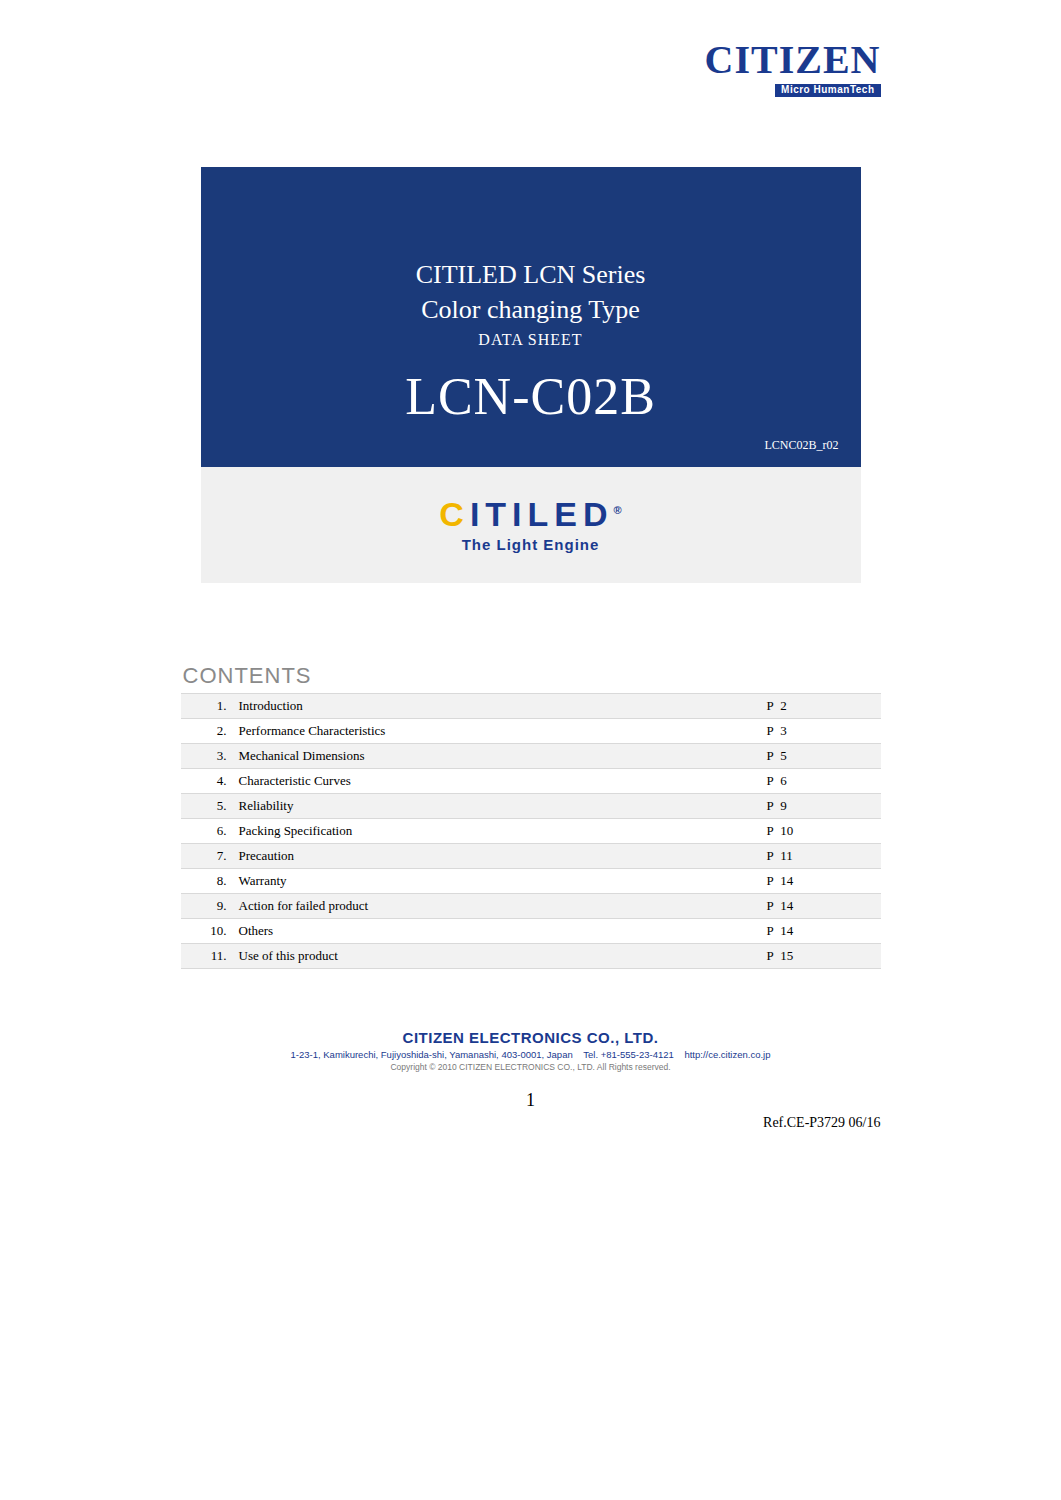CITIZEN
Micro HumanTech
CITILED LCN Series
Color changing Type
DATA SHEET
LCN-C02B
LCNC02B_r02
CITILED®
The Light Engine
CONTENTS
| 1. | Introduction | P 2 |
| 2. | Performance Characteristics | P 3 |
| 3. | Mechanical Dimensions | P 5 |
| 4. | Characteristic Curves | P 6 |
| 5. | Reliability | P 9 |
| 6. | Packing Specification | P 10 |
| 7. | Precaution | P 11 |
| 8. | Warranty | P 14 |
| 9. | Action for failed product | P 14 |
| 10. | Others | P 14 |
| 11. | Use of this product | P 15 |
CITIZEN ELECTRONICS CO., LTD.
1-23-1, Kamikurechi, Fujiyoshida-shi, Yamanashi, 403-0001, Japan Tel. +81-555-23-4121 http://ce.citizen.co.jp
Copyright © 2010 CITIZEN ELECTRONICS CO., LTD. All Rights reserved.
1
Ref.CE-P3729 06/16